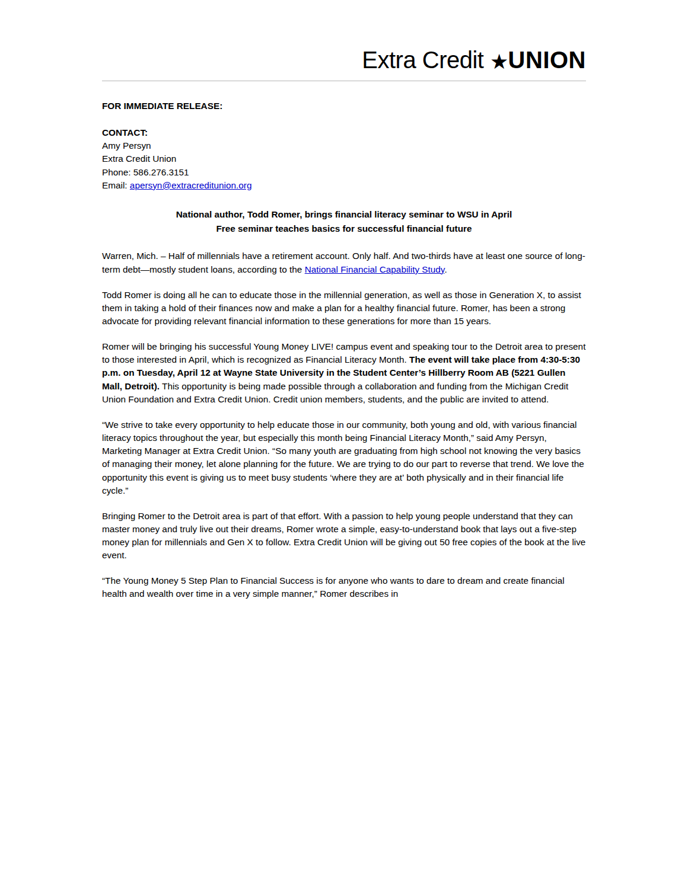Extra Credit ★UNION
FOR IMMEDIATE RELEASE:
CONTACT:
Amy Persyn
Extra Credit Union
Phone: 586.276.3151
Email: apersyn@extracreditunion.org
National author, Todd Romer, brings financial literacy seminar to WSU in April
Free seminar teaches basics for successful financial future
Warren, Mich. – Half of millennials have a retirement account. Only half. And two-thirds have at least one source of long-term debt—mostly student loans, according to the National Financial Capability Study.
Todd Romer is doing all he can to educate those in the millennial generation, as well as those in Generation X, to assist them in taking a hold of their finances now and make a plan for a healthy financial future. Romer, has been a strong advocate for providing relevant financial information to these generations for more than 15 years.
Romer will be bringing his successful Young Money LIVE! campus event and speaking tour to the Detroit area to present to those interested in April, which is recognized as Financial Literacy Month. The event will take place from 4:30-5:30 p.m. on Tuesday, April 12 at Wayne State University in the Student Center’s Hillberry Room AB (5221 Gullen Mall, Detroit). This opportunity is being made possible through a collaboration and funding from the Michigan Credit Union Foundation and Extra Credit Union. Credit union members, students, and the public are invited to attend.
“We strive to take every opportunity to help educate those in our community, both young and old, with various financial literacy topics throughout the year, but especially this month being Financial Literacy Month,” said Amy Persyn, Marketing Manager at Extra Credit Union. “So many youth are graduating from high school not knowing the very basics of managing their money, let alone planning for the future. We are trying to do our part to reverse that trend. We love the opportunity this event is giving us to meet busy students ‘where they are at’ both physically and in their financial life cycle.”
Bringing Romer to the Detroit area is part of that effort. With a passion to help young people understand that they can master money and truly live out their dreams, Romer wrote a simple, easy-to-understand book that lays out a five-step money plan for millennials and Gen X to follow. Extra Credit Union will be giving out 50 free copies of the book at the live event.
“The Young Money 5 Step Plan to Financial Success is for anyone who wants to dare to dream and create financial health and wealth over time in a very simple manner,” Romer describes in